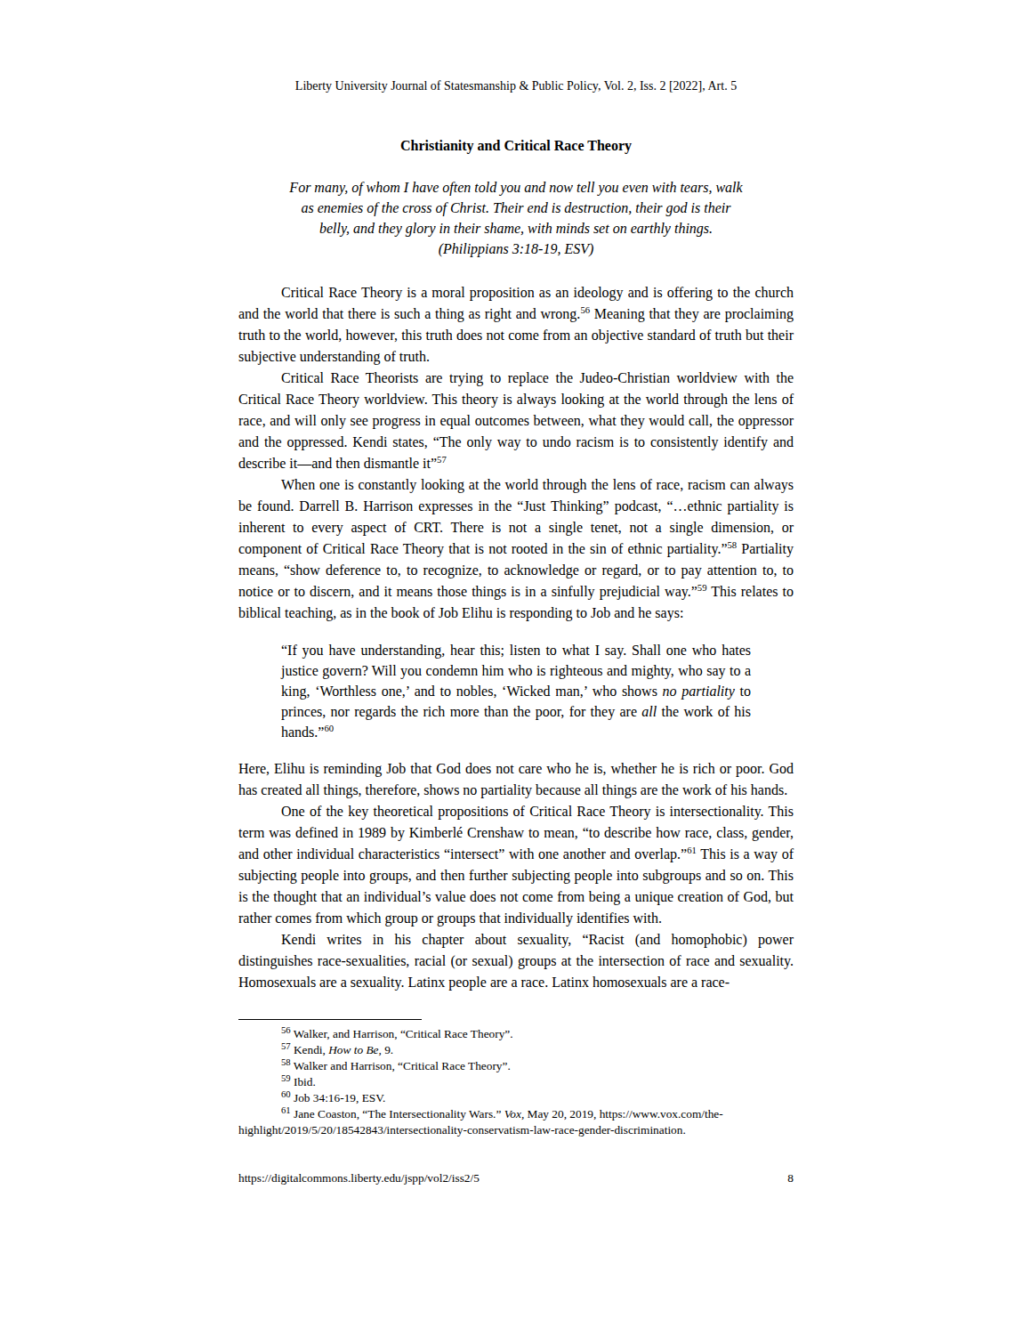Liberty University Journal of Statesmanship & Public Policy, Vol. 2, Iss. 2 [2022], Art. 5
Christianity and Critical Race Theory
For many, of whom I have often told you and now tell you even with tears, walk as enemies of the cross of Christ. Their end is destruction, their god is their belly, and they glory in their shame, with minds set on earthly things. (Philippians 3:18-19, ESV)
Critical Race Theory is a moral proposition as an ideology and is offering to the church and the world that there is such a thing as right and wrong.56 Meaning that they are proclaiming truth to the world, however, this truth does not come from an objective standard of truth but their subjective understanding of truth.
Critical Race Theorists are trying to replace the Judeo-Christian worldview with the Critical Race Theory worldview. This theory is always looking at the world through the lens of race, and will only see progress in equal outcomes between, what they would call, the oppressor and the oppressed. Kendi states, “The only way to undo racism is to consistently identify and describe it—and then dismantle it”57
When one is constantly looking at the world through the lens of race, racism can always be found. Darrell B. Harrison expresses in the “Just Thinking” podcast, “…ethnic partiality is inherent to every aspect of CRT. There is not a single tenet, not a single dimension, or component of Critical Race Theory that is not rooted in the sin of ethnic partiality.”58 Partiality means, “show deference to, to recognize, to acknowledge or regard, or to pay attention to, to notice or to discern, and it means those things is in a sinfully prejudicial way.”59 This relates to biblical teaching, as in the book of Job Elihu is responding to Job and he says:
“If you have understanding, hear this; listen to what I say. Shall one who hates justice govern? Will you condemn him who is righteous and mighty, who say to a king, ‘Worthless one,’ and to nobles, ‘Wicked man,’ who shows no partiality to princes, nor regards the rich more than the poor, for they are all the work of his hands.”60
Here, Elihu is reminding Job that God does not care who he is, whether he is rich or poor. God has created all things, therefore, shows no partiality because all things are the work of his hands.
One of the key theoretical propositions of Critical Race Theory is intersectionality. This term was defined in 1989 by Kimberlé Crenshaw to mean, “to describe how race, class, gender, and other individual characteristics “intersect” with one another and overlap.”61 This is a way of subjecting people into groups, and then further subjecting people into subgroups and so on. This is the thought that an individual’s value does not come from being a unique creation of God, but rather comes from which group or groups that individually identifies with.
Kendi writes in his chapter about sexuality, “Racist (and homophobic) power distinguishes race-sexualities, racial (or sexual) groups at the intersection of race and sexuality. Homosexuals are a sexuality. Latinx people are a race. Latinx homosexuals are a race-
56 Walker, and Harrison, “Critical Race Theory”.
57 Kendi, How to Be, 9.
58 Walker and Harrison, “Critical Race Theory”.
59 Ibid.
60 Job 34:16-19, ESV.
61 Jane Coaston, “The Intersectionality Wars.” Vox, May 20, 2019, https://www.vox.com/the-highlight/2019/5/20/18542843/intersectionality-conservatism-law-race-gender-discrimination.
https://digitalcommons.liberty.edu/jspp/vol2/iss2/5 8